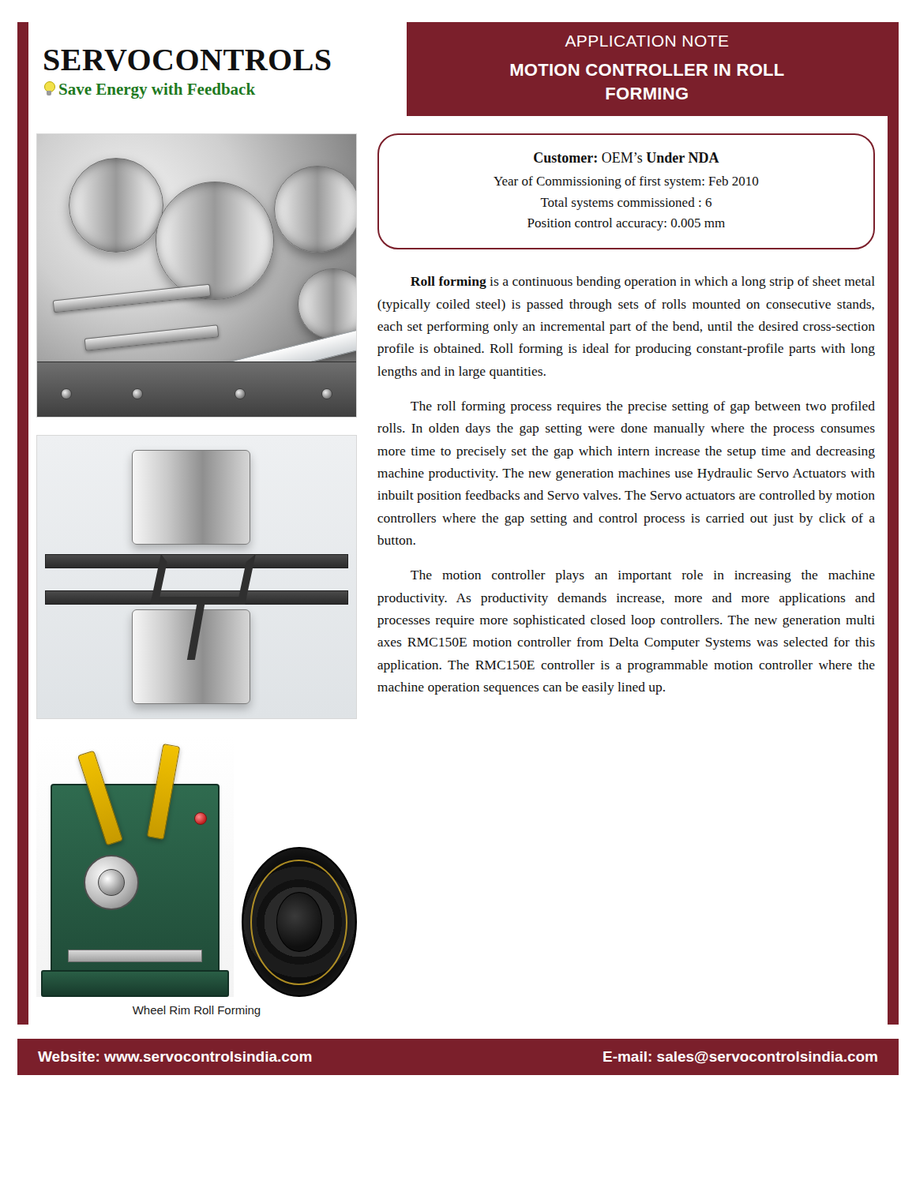SERVOCONTROLS
Save Energy with Feedback
APPLICATION NOTE
MOTION CONTROLLER IN ROLL
FORMING
Wheel Rim Roll Forming
Customer: OEM’s Under NDA
Year of Commissioning of first system: Feb 2010
Total systems commissioned : 6
Position control accuracy: 0.005 mm
Roll forming is a continuous bending operation in which a long strip of sheet metal (typically coiled steel) is passed through sets of rolls mounted on consecutive stands, each set performing only an incremental part of the bend, until the desired cross-section profile is obtained. Roll forming is ideal for producing constant-profile parts with long lengths and in large quantities.
The roll forming process requires the precise setting of gap between two profiled rolls. In olden days the gap setting were done manually where the process consumes more time to precisely set the gap which intern increase the setup time and decreasing machine productivity. The new generation machines use Hydraulic Servo Actuators with inbuilt position feedbacks and Servo valves. The Servo actuators are controlled by motion controllers where the gap setting and control process is carried out just by click of a button.
The motion controller plays an important role in increasing the machine productivity. As productivity demands increase, more and more applications and processes require more sophisticated closed loop controllers. The new generation multi axes RMC150E motion controller from Delta Computer Systems was selected for this application. The RMC150E controller is a programmable motion controller where the machine operation sequences can be easily lined up.
Website: www.servocontrolsindia.com
E-mail: sales@servocontrolsindia.com